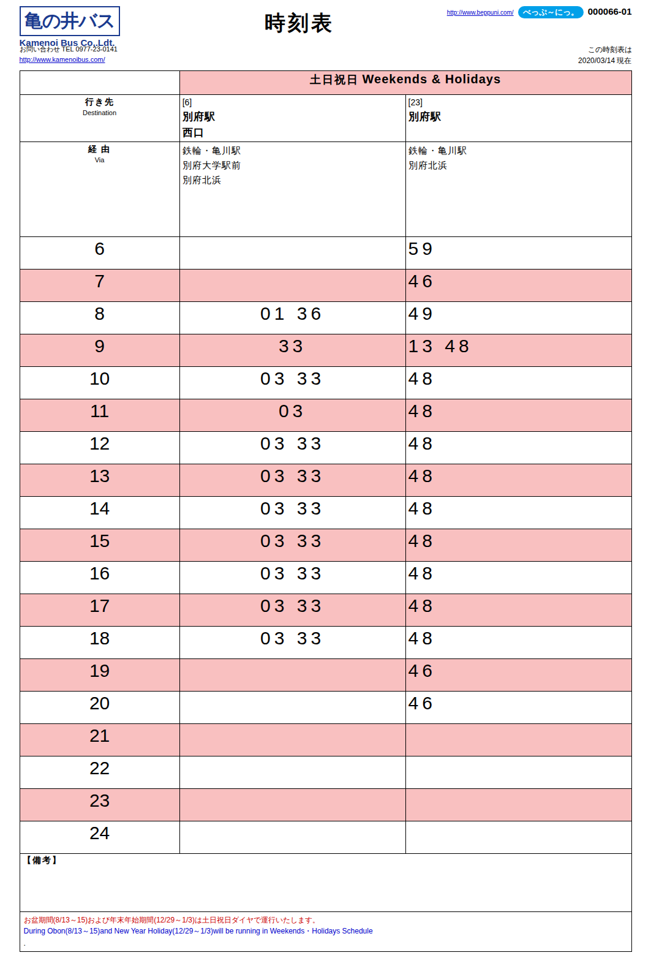亀の井バス
Kamenoi Bus Co,.Ldt.
時刻表
http://www.beppuni.com/ べっぷ～にっ。 000066-01
お問い合わせ TEL 0977-23-0141
http://www.kamenoibus.com/
この時刻表は
2020/03/14 現在
| | 土日祝日 Weekends & Holidays |
| 行き先 Destination | [6] 別府駅 西口 | [23] 別府駅 |
| 経 由 Via | 鉄輪・亀川駅 別府大学駅前 別府北浜 | 鉄輪・亀川駅 別府北浜 |
| 6 | | 59 |
| 7 | | 46 |
| 8 | 01 36 | 49 |
| 9 | 33 | 13 48 |
| 10 | 03 33 | 48 |
| 11 | 03 | 48 |
| 12 | 03 33 | 48 |
| 13 | 03 33 | 48 |
| 14 | 03 33 | 48 |
| 15 | 03 33 | 48 |
| 16 | 03 33 | 48 |
| 17 | 03 33 | 48 |
| 18 | 03 33 | 48 |
| 19 | | 46 |
| 20 | | 46 |
| 21 | | |
| 22 | | |
| 23 | | |
| 24 | | |
| 【備考】 |
お盆期間(8/13～15)および年末年始期間(12/29～1/3)は土日祝日ダイヤで運行いたします。
During Obon(8/13～15)and New Year Holiday(12/29～1/3)will be running in Weekends・Holidays Schedule
.